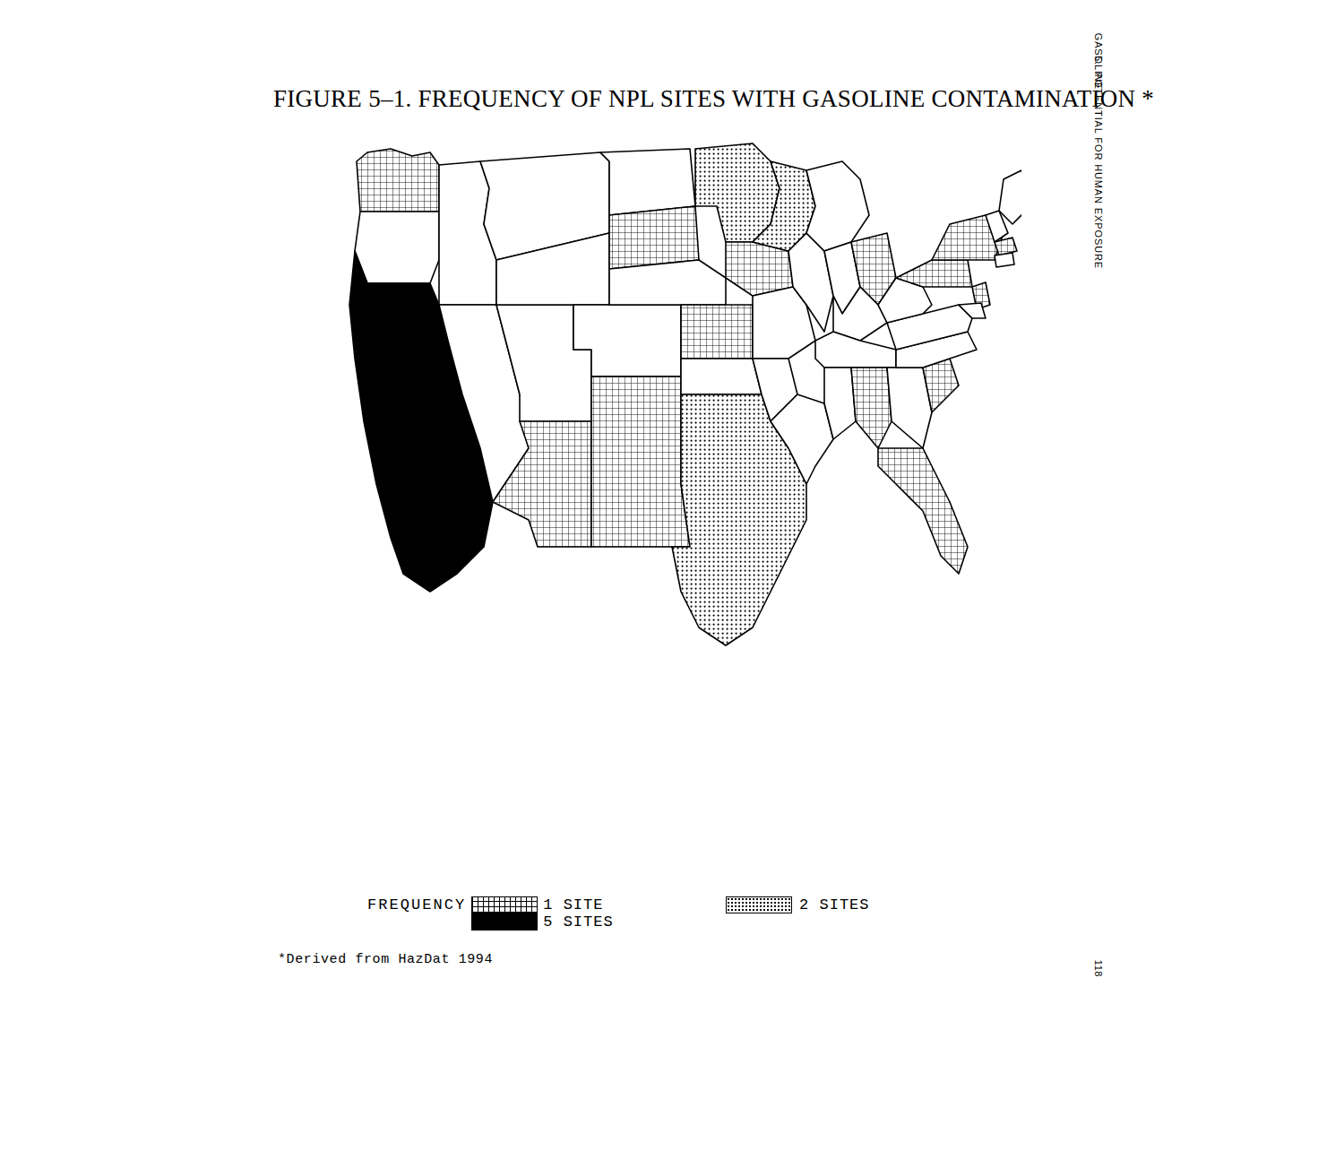GASOLINE
5. POTENTIAL FOR HUMAN EXPOSURE
118
FIGURE 5–1. FREQUENCY OF NPL SITES WITH GASOLINE CONTAMINATION *
| FREQUENCY | | 1 SITE |
| | | 5 SITES |
| | 2 SITES |
*Derived from HazDat 1994